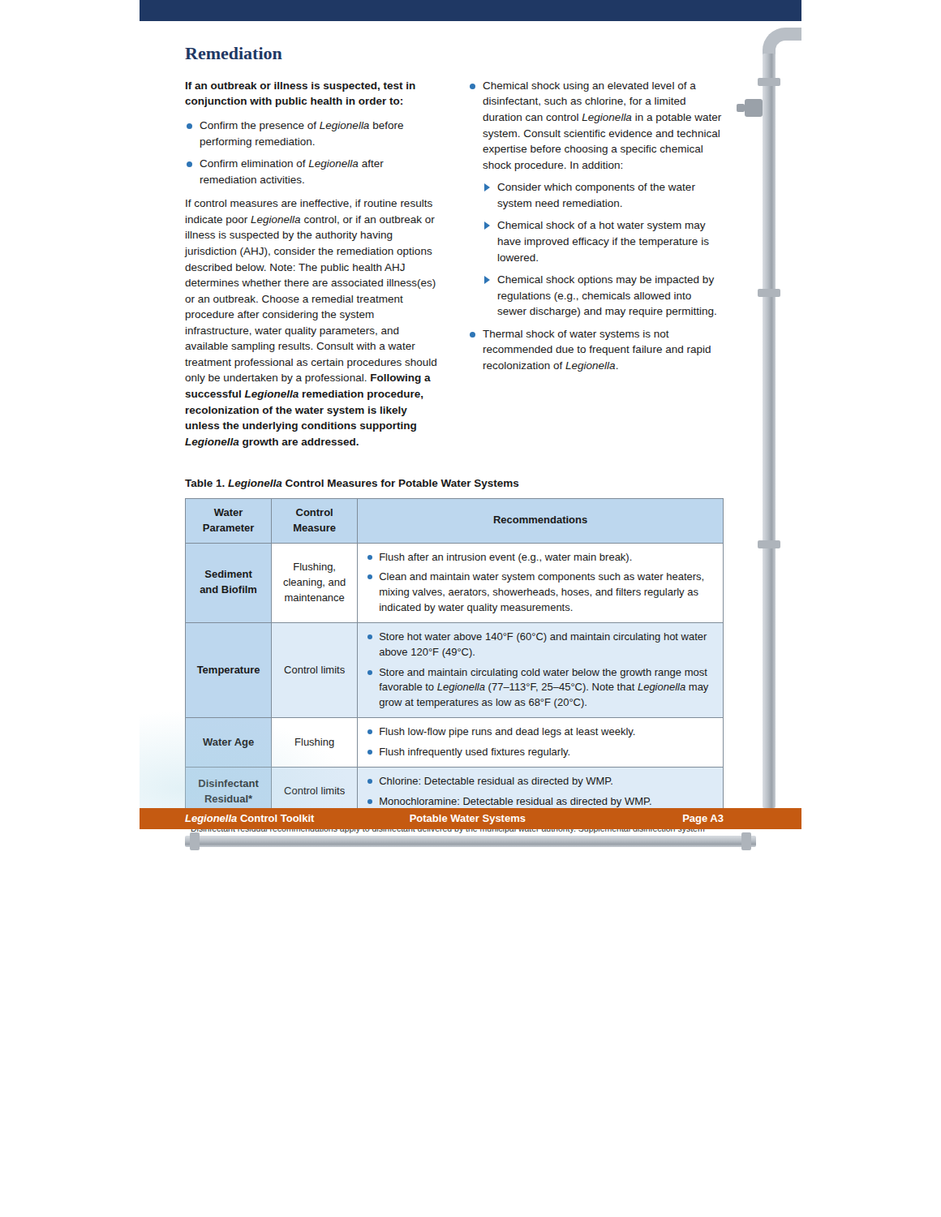Remediation
If an outbreak or illness is suspected, test in conjunction with public health in order to:
Confirm the presence of Legionella before performing remediation.
Confirm elimination of Legionella after remediation activities.
If control measures are ineffective, if routine results indicate poor Legionella control, or if an outbreak or illness is suspected by the authority having jurisdiction (AHJ), consider the remediation options described below. Note: The public health AHJ determines whether there are associated illness(es) or an outbreak. Choose a remedial treatment procedure after considering the system infrastructure, water quality parameters, and available sampling results. Consult with a water treatment professional as certain procedures should only be undertaken by a professional. Following a successful Legionella remediation procedure, recolonization of the water system is likely unless the underlying conditions supporting Legionella growth are addressed.
Chemical shock using an elevated level of a disinfectant, such as chlorine, for a limited duration can control Legionella in a potable water system. Consult scientific evidence and technical expertise before choosing a specific chemical shock procedure. In addition:
Consider which components of the water system need remediation.
Chemical shock of a hot water system may have improved efficacy if the temperature is lowered.
Chemical shock options may be impacted by regulations (e.g., chemicals allowed into sewer discharge) and may require permitting.
Thermal shock of water systems is not recommended due to frequent failure and rapid recolonization of Legionella.
Table 1. Legionella Control Measures for Potable Water Systems
| Water Parameter | Control Measure | Recommendations |
| --- | --- | --- |
| Sediment and Biofilm | Flushing, cleaning, and maintenance | Flush after an intrusion event (e.g., water main break). Clean and maintain water system components such as water heaters, mixing valves, aerators, showerheads, hoses, and filters regularly as indicated by water quality measurements. |
| Temperature | Control limits | Store hot water above 140°F (60°C) and maintain circulating hot water above 120°F (49°C). Store and maintain circulating cold water below the growth range most favorable to Legionella (77–113°F, 25–45°C). Note that Legionella may grow at temperatures as low as 68°F (20°C). |
| Water Age | Flushing | Flush low-flow pipe runs and dead legs at least weekly. Flush infrequently used fixtures regularly. |
| Disinfectant Residual* | Control limits | Chlorine: Detectable residual as directed by WMP. Monochloramine: Detectable residual as directed by WMP. |
* Disinfectant residual recommendations apply to disinfectant delivered by the municipal water authority. Supplemental disinfection system control limits are not prescribed here and must be dictated by the water treatment professional and water management program.
Legionella Control Toolkit
Potable Water Systems
Page A3